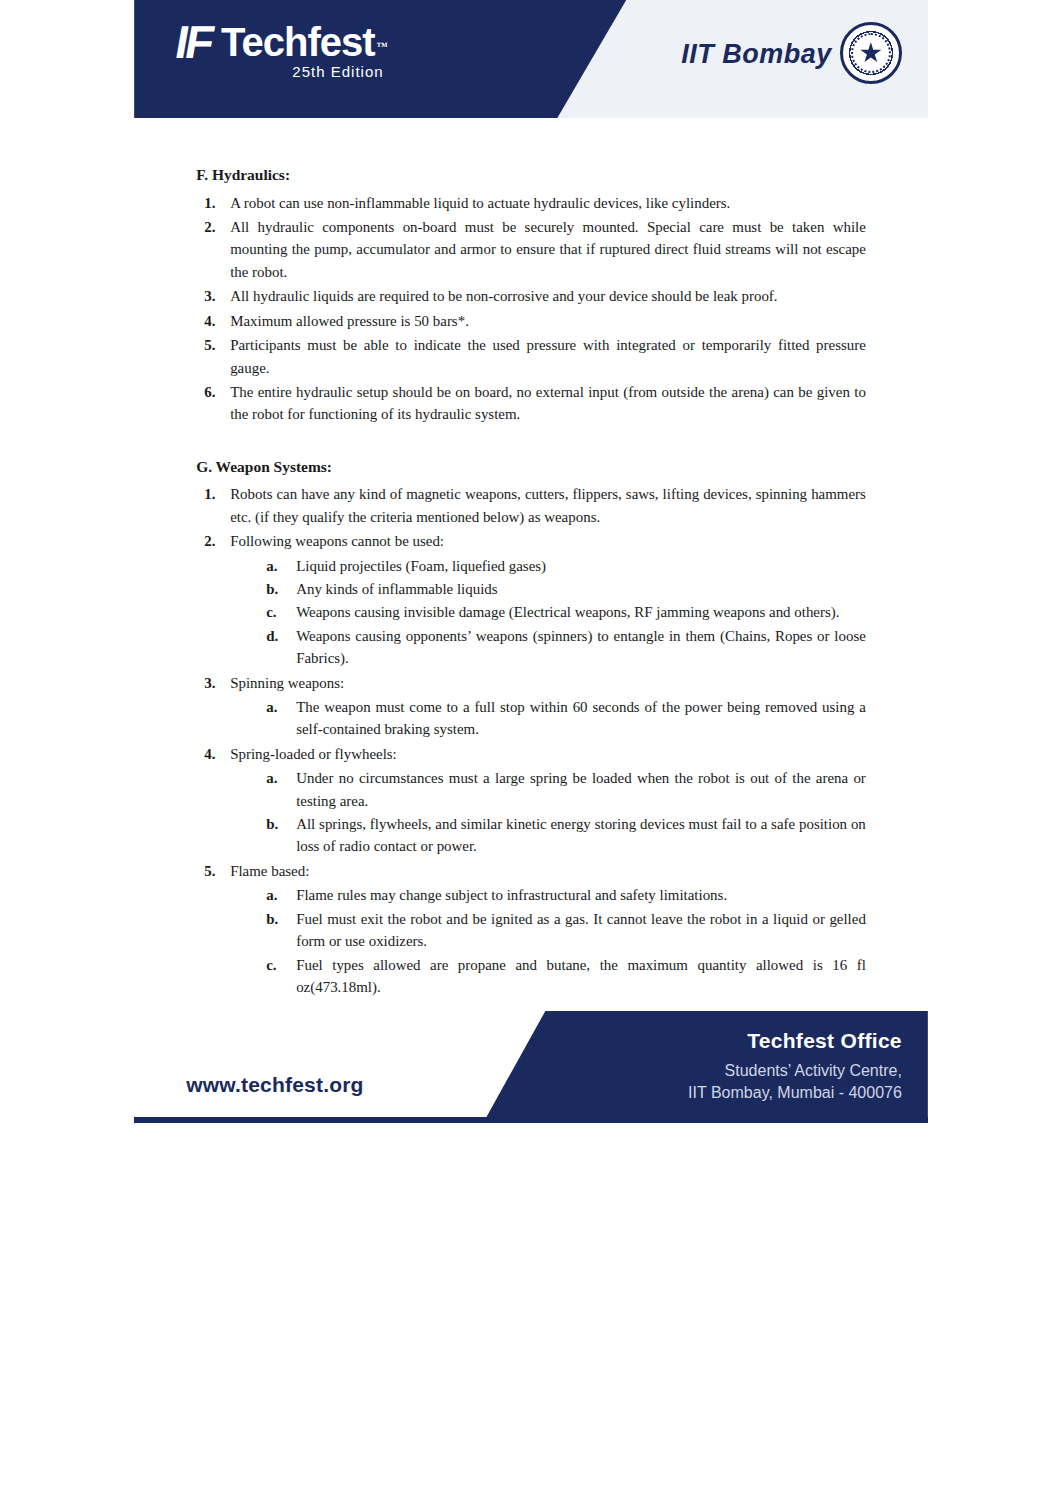IF
Techfest™ 25th Edition
IIT Bombay
F. Hydraulics:
A robot can use non-inflammable liquid to actuate hydraulic devices, like cylinders.
All hydraulic components on-board must be securely mounted. Special care must be taken while mounting the pump, accumulator and armor to ensure that if ruptured direct fluid streams will not escape the robot.
All hydraulic liquids are required to be non-corrosive and your device should be leak proof.
Maximum allowed pressure is 50 bars*.
Participants must be able to indicate the used pressure with integrated or temporarily fitted pressure gauge.
The entire hydraulic setup should be on board, no external input (from outside the arena) can be given to the robot for functioning of its hydraulic system.
G. Weapon Systems:
Robots can have any kind of magnetic weapons, cutters, flippers, saws, lifting devices, spinning hammers etc. (if they qualify the criteria mentioned below) as weapons.
Following weapons cannot be used:
Liquid projectiles (Foam, liquefied gases)
Any kinds of inflammable liquids
Weapons causing invisible damage (Electrical weapons, RF jamming weapons and others).
Weapons causing opponents’ weapons (spinners) to entangle in them (Chains, Ropes or loose Fabrics).
Spinning weapons:
The weapon must come to a full stop within 60 seconds of the power being removed using a self-contained braking system.
Spring-loaded or flywheels:
Under no circumstances must a large spring be loaded when the robot is out of the arena or testing area.
All springs, flywheels, and similar kinetic energy storing devices must fail to a safe position on loss of radio contact or power.
Flame based:
Flame rules may change subject to infrastructural and safety limitations.
Fuel must exit the robot and be ignited as a gas. It cannot leave the robot in a liquid or gelled form or use oxidizers.
Fuel types allowed are propane and butane, the maximum quantity allowed is 16 fl oz(473.18ml).
Techfest Office
Students’ Activity Centre,
IIT Bombay, Mumbai - 400076
www.techfest.org